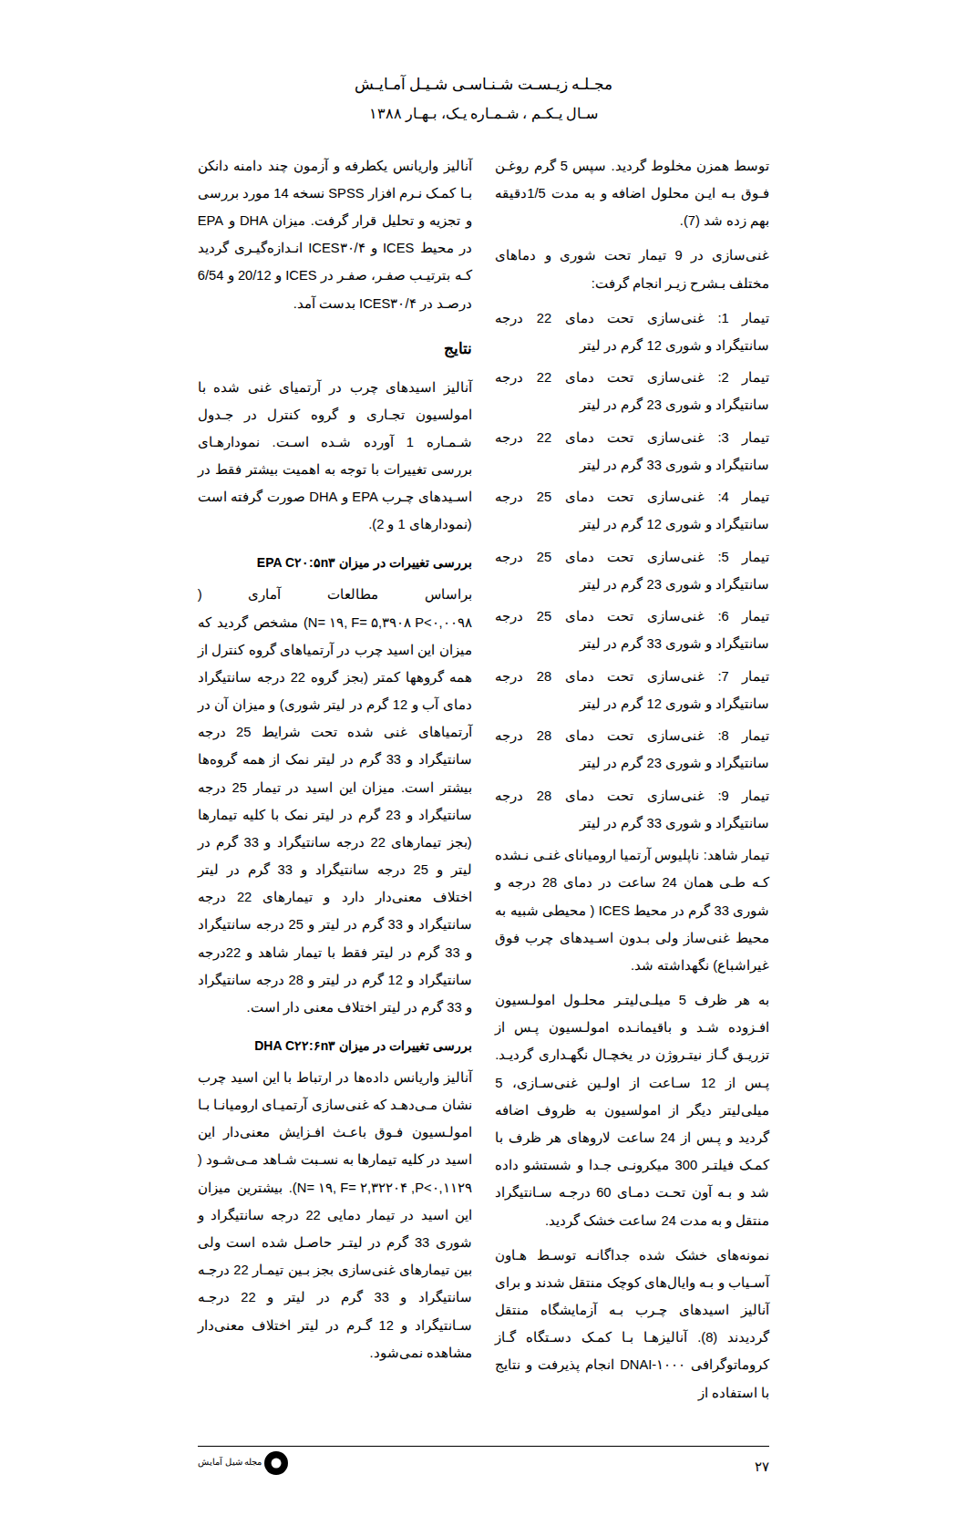مجـلـه زیـسـت شـنـاسـی شـیـل آمـایـش
سـال یـکـم ، شـمـاره یـک، بـهـار ۱۳۸۸
توسط همزن مخلوط گردید. سپس 5 گرم روغـن فـوق بـه ایـن محلول اضافه و به مدت 1/5دقیقه بهم زده شد (7).
غنی‌سازی در 9 تیمار تحت شوری و دماهای مختلف بـشرح زیـر انجام گرفت:
تیمار 1: غنی‌سازی تحت دمای 22 درجه سانتیگراد و شوری 12 گرم در لیتر
تیمار 2: غنی‌سازی تحت دمای 22 درجه سانتیگراد و شوری 23 گرم در لیتر
تیمار 3: غنی‌سازی تحت دمای 22 درجه سانتیگراد و شوری 33 گرم در لیتر
تیمار 4: غنی‌سازی تحت دمای 25 درجه سانتیگراد و شوری 12 گرم در لیتر
تیمار 5: غنی‌سازی تحت دمای 25 درجه سانتیگراد و شوری 23 گرم در لیتر
تیمار 6: غنی‌سازی تحت دمای 25 درجه سانتیگراد و شوری 33 گرم در لیتر
تیمار 7: غنی‌سازی تحت دمای 28 درجه سانتیگراد و شوری 12 گرم در لیتر
تیمار 8: غنی‌سازی تحت دمای 28 درجه سانتیگراد و شوری 23 گرم در لیتر
تیمار 9: غنی‌سازی تحت دمای 28 درجه سانتیگراد و شوری 33 گرم در لیتر
تیمار شاهد: ناپلیوس آرتمیا ارومیانای غنـی نـشده کـه طـی همان 24 ساعت در دمای 28 درجه و شوری 33 گرم در محیط ICES ( محیطی شبیه به محیط غنی‌ساز ولی بـدون اسـیدهای چرب فوق غیراشباع) نگهداشته شد.
به هر ظرف 5 میلـی‌لیتـر محلـول امولـسیون افـزوده شـد و باقیمانـده امولـسیون پـس از تزریـق گـاز نیتـروژن در یخچـال نگهـداری گردیـد. پـس از 12 سـاعت از اولـین غنی‌سـازی، 5 میلی‌لیتر دیگر از امولسیون به ظروف اضافه گردید و پـس از 24 ساعت لاروهای هر ظرف با کمـک فیلتـر 300 میکرونـی جـدا و شستشو داده شد و بـه آون تحـت دمـای 60 درجـه سـانتیگراد منتقل و به مدت 24 ساعت خشک گردید.
نمونه‌های خشک شده جداگانـه توسـط هـاون آسـیاب و بـه وایال‌های کوچک منتقل شدند و برای آنالیز اسیدهای چـرب بـه آزمایشگاه منتقل گردیدند (8). آنالیزهـا بـا کمـک دسـتگاه گـاز کروماتوگرافی DNAI-۱۰۰۰ انجام پذیرفت و نتایج با استفاده از
آنالیز واریانس یکطرفه و آزمون چند دامنه دانکن بـا کمـک نـرم افزار SPSS نسخه 14 مورد بررسی و تجزیه و تحلیل قرار گرفت. میزان DHA و EPA در محیط ICES و ICES۳۰/۴ انـدازه‌گیـری گردید کـه بترتیـب صفـر، صفـر در ICES و 20/12 و 6/54 درصـد در ICES۳۰/۴ بدست آمد.
نتایج
آنالیز اسیدهای چرب در آرتمیای غنی شده با امولسیون تجـاری و گروه کنترل در جـدول شـمـاره 1 آورده شـده اسـت. نمودارهـای بررسی تغییرات با توجه به اهمیت بیشتر فقط در اسـیدهای چـرب EPA و DHA صورت گرفته است (نمودارهای 1 و 2).
بررسی تغییرات در میزان EPA C۲۰:۵n۳
براساس مطالعات آماری (N= ۱۹, F= ۵,۳۹۰۸ P<۰,۰۰۹۸) مشخص گردید که میزان این اسید چرب در آرتمیاهای گروه کنترل از همه گروهها کمتر (بجز گروه 22 درجه سانتیگراد دمای آب و 12 گرم در لیتر شوری) و میزان آن در آرتمیاهای غنی شده تحت شرایط 25 درجه سانتیگراد و 33 گرم در لیتر نمک از همه گروه‌ها بیشتر است. میزان این اسید در تیمار 25 درجه سانتیگراد و 23 گرم در لیتر نمک با کلیه تیمارها (بجز تیمارهای 22 درجه سانتیگراد و 33 گرم در لیتر و 25 درجه سانتیگراد و 33 گرم در لیتر اختلاف معنی‌دار دارد و تیمارهای 22 درجه سانتیگراد و 33 گرم در لیتر و 25 درجه سانتیگراد و 33 گرم در لیتر فقط با تیمار شاهد و 22درجه سانتیگراد و 12 گرم در لیتر و 28 درجه سانتیگراد و 33 گرم در لیتر اختلاف معنی دار است.
بررسی تغییرات در میزان DHA C۲۲:۶n۳
آنالیز واریانس داده‌ها در ارتباط با این اسید چرب نشان مـی‌دهـد که غنی‌سازی آرتمیـای ارومیانـا بـا امولـسیون فـوق باعـث افـزایش معنی‌دار این اسید در کلیه تیمارها به نسـبت شـاهد مـی‌شـود (N= ۱۹, F= ۲,۳۲۲۰۴ ,P<۰,۱۱۲۹). بیشترین میزان این اسید در تیمار دمایی 22 درجه سانتیگراد و شوری 33 گرم در لیتـر حاصـل شده است ولی بین تیمارهای غنی‌سازی بجز بـین تیمـار 22 درجـه سانتیگراد و 33 گرم در لیتر و 22 درجـه سـانتیگراد و 12 گـرم در لیتر اختلاف معنی‌دار مشاهده نمی‌شود.
۲۷
مجله شیل آمایش